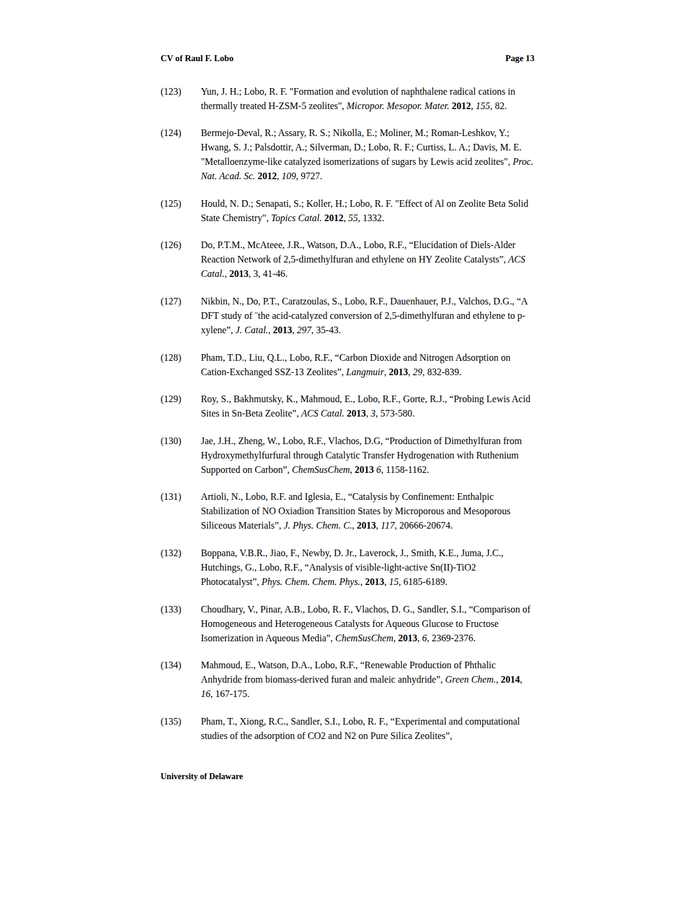CV of Raul F. Lobo Page 13
(123) Yun, J. H.; Lobo, R. F. "Formation and evolution of naphthalene radical cations in thermally treated H-ZSM-5 zeolites", Micropor. Mesopor. Mater. 2012, 155, 82.
(124) Bermejo-Deval, R.; Assary, R. S.; Nikolla, E.; Moliner, M.; Roman-Leshkov, Y.; Hwang, S. J.; Palsdottir, A.; Silverman, D.; Lobo, R. F.; Curtiss, L. A.; Davis, M. E. "Metalloenzyme-like catalyzed isomerizations of sugars by Lewis acid zeolites", Proc. Nat. Acad. Sc. 2012, 109, 9727.
(125) Hould, N. D.; Senapati, S.; Koller, H.; Lobo, R. F. "Effect of Al on Zeolite Beta Solid State Chemistry", Topics Catal. 2012, 55, 1332.
(126) Do, P.T.M., McAteee, J.R., Watson, D.A., Lobo, R.F., “Elucidation of Diels-Alder Reaction Network of 2,5-dimethylfuran and ethylene on HY Zeolite Catalysts”, ACS Catal., 2013, 3, 41-46.
(127) Nikbin, N., Do, P.T., Caratzoulas, S., Lobo, R.F., Dauenhauer, P.J., Valchos, D.G., “A DFT study of ¨the acid-catalyzed conversion of 2,5-dimethylfuran and ethylene to p-xylene”, J. Catal., 2013, 297, 35-43.
(128) Pham, T.D., Liu, Q.L., Lobo, R.F., “Carbon Dioxide and Nitrogen Adsorption on Cation-Exchanged SSZ-13 Zeolites”, Langmuir, 2013, 29, 832-839.
(129) Roy, S., Bakhmutsky, K., Mahmoud, E., Lobo, R.F., Gorte, R.J., “Probing Lewis Acid Sites in Sn-Beta Zeolite”, ACS Catal. 2013, 3, 573-580.
(130) Jae, J.H., Zheng, W., Lobo, R.F., Vlachos, D.G, “Production of Dimethylfuran from Hydroxymethylfurfural through Catalytic Transfer Hydrogenation with Ruthenium Supported on Carbon”, ChemSusChem, 2013 6, 1158-1162.
(131) Artioli, N., Lobo, R.F. and Iglesia, E., “Catalysis by Confinement: Enthalpic Stabilization of NO Oxiadion Transition States by Microporous and Mesoporous Siliceous Materials”, J. Phys. Chem. C., 2013, 117, 20666-20674.
(132) Boppana, V.B.R., Jiao, F., Newby, D. Jr., Laverock, J., Smith, K.E., Juma, J.C., Hutchings, G., Lobo, R.F., “Analysis of visible-light-active Sn(II)-TiO2 Photocatalyst”, Phys. Chem. Chem. Phys., 2013, 15, 6185-6189.
(133) Choudhary, V., Pinar, A.B., Lobo, R. F., Vlachos, D. G., Sandler, S.I., “Comparison of Homogeneous and Heterogeneous Catalysts for Aqueous Glucose to Fructose Isomerization in Aqueous Media”, ChemSusChem, 2013, 6, 2369-2376.
(134) Mahmoud, E., Watson, D.A., Lobo, R.F., “Renewable Production of Phthalic Anhydride from biomass-derived furan and maleic anhydride”, Green Chem., 2014, 16, 167-175.
(135) Pham, T., Xiong, R.C., Sandler, S.I., Lobo, R. F., “Experimental and computational studies of the adsorption of CO2 and N2 on Pure Silica Zeolites”,
University of Delaware